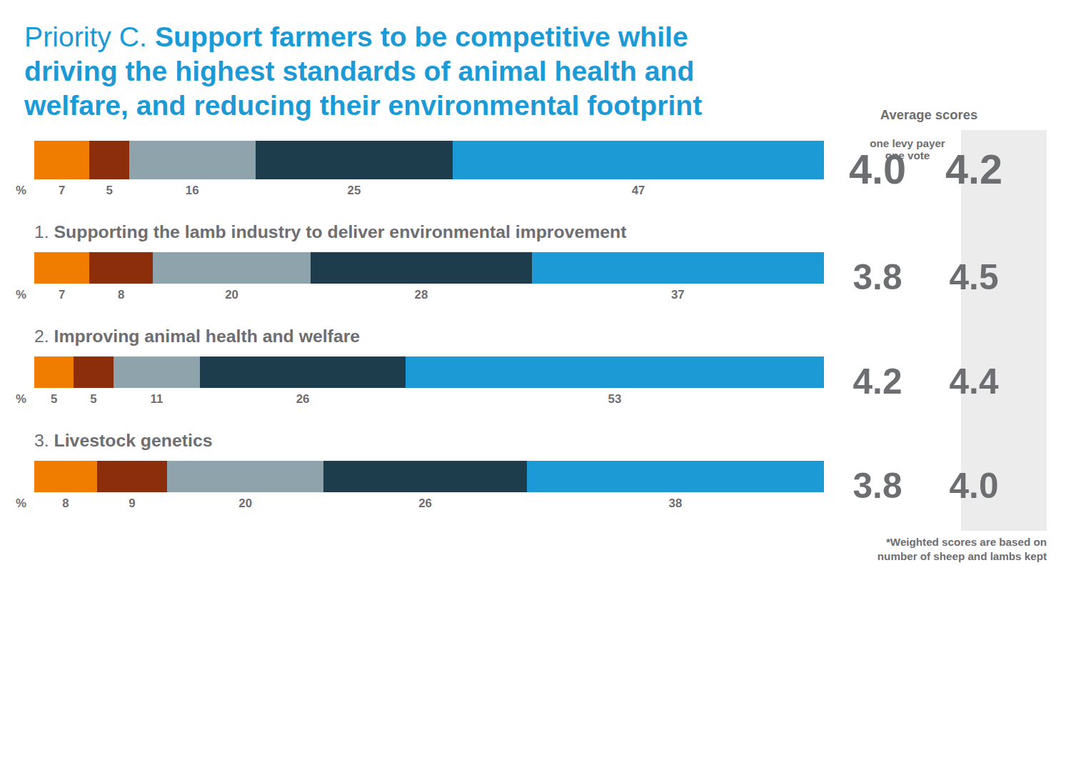Priority C. Support farmers to be competitive while driving the highest standards of animal health and welfare, and reducing their environmental footprint
Average scores
one levy payer
one vote
weighted
results*
% 7 5 16 25 47
4.0
4.2
1. Supporting the lamb industry to deliver environmental improvement
% 7 8 20 28 37
3.8
4.5
2. Improving animal health and welfare
% 5 5 11 26 53
4.2
4.4
3. Livestock genetics
% 8 9 20 26 38
3.8
4.0
*Weighted scores are based on
number of sheep and lambs kept